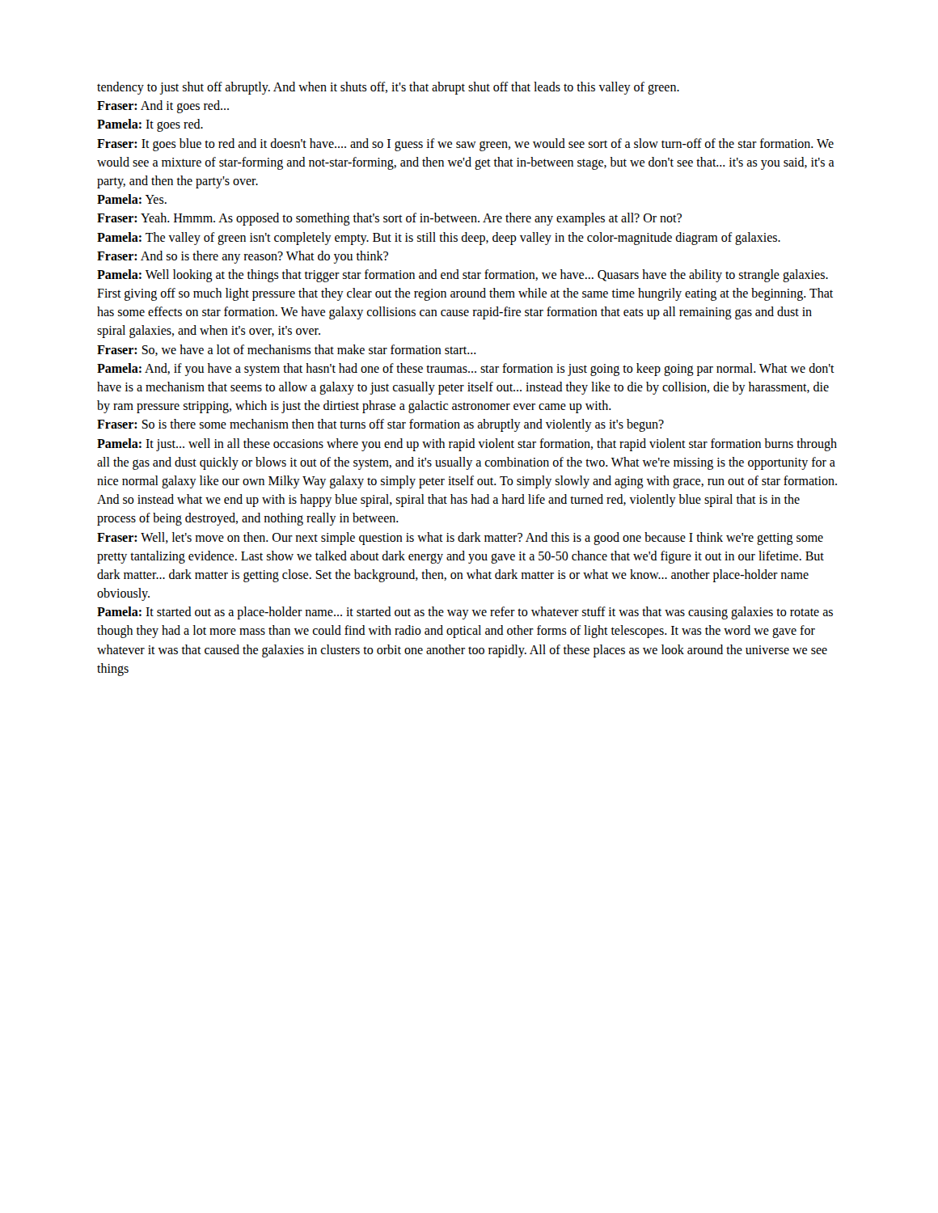tendency to just shut off abruptly. And when it shuts off, it's that abrupt shut off that leads to this valley of green.
Fraser: And it goes red...
Pamela: It goes red.
Fraser: It goes blue to red and it doesn't have.... and so I guess if we saw green, we would see sort of a slow turn-off of the star formation. We would see a mixture of star-forming and not-star-forming, and then we'd get that in-between stage, but we don't see that... it's as you said, it's a party, and then the party's over.
Pamela: Yes.
Fraser: Yeah. Hmmm. As opposed to something that's sort of in-between. Are there any examples at all? Or not?
Pamela: The valley of green isn't completely empty. But it is still this deep, deep valley in the color-magnitude diagram of galaxies.
Fraser: And so is there any reason? What do you think?
Pamela: Well looking at the things that trigger star formation and end star formation, we have... Quasars have the ability to strangle galaxies. First giving off so much light pressure that they clear out the region around them while at the same time hungrily eating at the beginning. That has some effects on star formation. We have galaxy collisions can cause rapid-fire star formation that eats up all remaining gas and dust in spiral galaxies, and when it's over, it's over.
Fraser: So, we have a lot of mechanisms that make star formation start...
Pamela: And, if you have a system that hasn't had one of these traumas... star formation is just going to keep going par normal. What we don't have is a mechanism that seems to allow a galaxy to just casually peter itself out... instead they like to die by collision, die by harassment, die by ram pressure stripping, which is just the dirtiest phrase a galactic astronomer ever came up with.
Fraser: So is there some mechanism then that turns off star formation as abruptly and violently as it's begun?
Pamela: It just... well in all these occasions where you end up with rapid violent star formation, that rapid violent star formation burns through all the gas and dust quickly or blows it out of the system, and it's usually a combination of the two. What we're missing is the opportunity for a nice normal galaxy like our own Milky Way galaxy to simply peter itself out. To simply slowly and aging with grace, run out of star formation. And so instead what we end up with is happy blue spiral, spiral that has had a hard life and turned red, violently blue spiral that is in the process of being destroyed, and nothing really in between.
Fraser: Well, let's move on then. Our next simple question is what is dark matter? And this is a good one because I think we're getting some pretty tantalizing evidence. Last show we talked about dark energy and you gave it a 50-50 chance that we'd figure it out in our lifetime. But dark matter... dark matter is getting close. Set the background, then, on what dark matter is or what we know... another place-holder name obviously.
Pamela: It started out as a place-holder name... it started out as the way we refer to whatever stuff it was that was causing galaxies to rotate as though they had a lot more mass than we could find with radio and optical and other forms of light telescopes. It was the word we gave for whatever it was that caused the galaxies in clusters to orbit one another too rapidly. All of these places as we look around the universe we see things